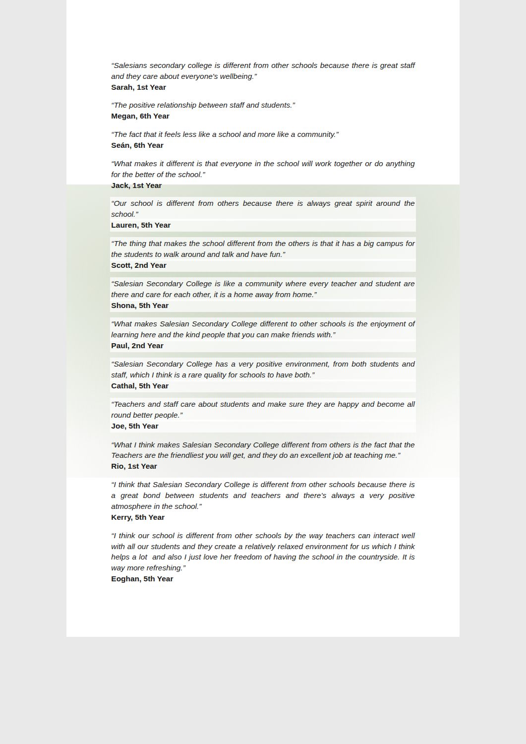“Salesians secondary college is different from other schools because there is great staff and they care about everyone's wellbeing.”
Sarah, 1st Year
“The positive relationship between staff and students.”
Megan, 6th Year
“The fact that it feels less like a school and more like a community.”
Seán, 6th Year
“What makes it different is that everyone in the school will work together or do anything for the better of the school.”
Jack, 1st Year
“Our school is different from others because there is always great spirit around the school.”
Lauren, 5th Year
“The thing that makes the school different from the others is that it has a big campus for the students to walk around and talk and have fun.”
Scott, 2nd Year
“Salesian Secondary College is like a community where every teacher and student are there and care for each other, it is a home away from home.”
Shona, 5th Year
“What makes Salesian Secondary College different to other schools is the enjoyment of learning here and the kind people that you can make friends with.”
Paul, 2nd Year
“Salesian Secondary College has a very positive environment, from both students and staff, which I think is a rare quality for schools to have both.”
Cathal, 5th Year
“Teachers and staff care about students and make sure they are happy and become all round better people.”
Joe, 5th Year
“What I think makes Salesian Secondary College different from others is the fact that the Teachers are the friendliest you will get, and they do an excellent job at teaching me.”
Rio, 1st Year
“I think that Salesian Secondary College is different from other schools because there is a great bond between students and teachers and there’s always a very positive atmosphere in the school.”
Kerry, 5th Year
“I think our school is different from other schools by the way teachers can interact well with all our students and they create a relatively relaxed environment for us which I think helps a lot and also I just love her freedom of having the school in the countryside. It is way more refreshing.”
Eoghan, 5th Year